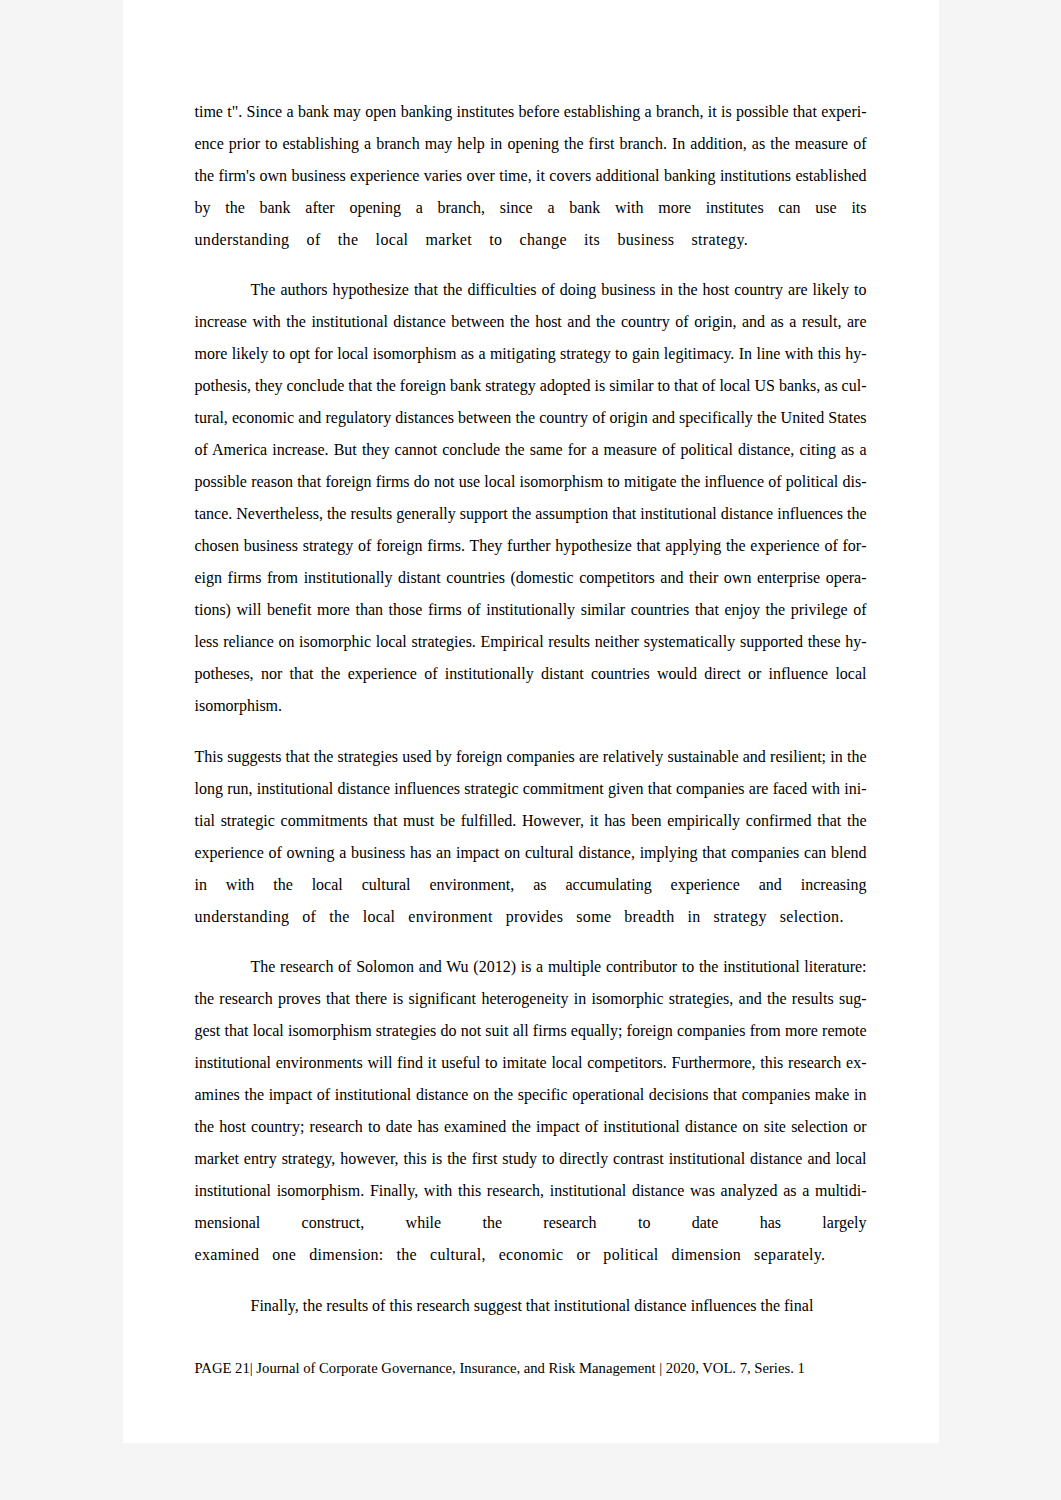time t". Since a bank may open banking institutes before establishing a branch, it is possible that experience prior to establishing a branch may help in opening the first branch. In addition, as the measure of the firm's own business experience varies over time, it covers additional banking institutions established by the bank after opening a branch, since a bank with more institutes can use its understanding of the local market to change its business strategy.
The authors hypothesize that the difficulties of doing business in the host country are likely to increase with the institutional distance between the host and the country of origin, and as a result, are more likely to opt for local isomorphism as a mitigating strategy to gain legitimacy. In line with this hypothesis, they conclude that the foreign bank strategy adopted is similar to that of local US banks, as cultural, economic and regulatory distances between the country of origin and specifically the United States of America increase. But they cannot conclude the same for a measure of political distance, citing as a possible reason that foreign firms do not use local isomorphism to mitigate the influence of political distance. Nevertheless, the results generally support the assumption that institutional distance influences the chosen business strategy of foreign firms. They further hypothesize that applying the experience of foreign firms from institutionally distant countries (domestic competitors and their own enterprise operations) will benefit more than those firms of institutionally similar countries that enjoy the privilege of less reliance on isomorphic local strategies. Empirical results neither systematically supported these hypotheses, nor that the experience of institutionally distant countries would direct or influence local isomorphism.
This suggests that the strategies used by foreign companies are relatively sustainable and resilient; in the long run, institutional distance influences strategic commitment given that companies are faced with initial strategic commitments that must be fulfilled. However, it has been empirically confirmed that the experience of owning a business has an impact on cultural distance, implying that companies can blend in with the local cultural environment, as accumulating experience and increasing understanding of the local environment provides some breadth in strategy selection.
The research of Solomon and Wu (2012) is a multiple contributor to the institutional literature: the research proves that there is significant heterogeneity in isomorphic strategies, and the results suggest that local isomorphism strategies do not suit all firms equally; foreign companies from more remote institutional environments will find it useful to imitate local competitors. Furthermore, this research examines the impact of institutional distance on the specific operational decisions that companies make in the host country; research to date has examined the impact of institutional distance on site selection or market entry strategy, however, this is the first study to directly contrast institutional distance and local institutional isomorphism. Finally, with this research, institutional distance was analyzed as a multidimensional construct, while the research to date has largely examined one dimension: the cultural, economic or political dimension separately.
Finally, the results of this research suggest that institutional distance influences the final
PAGE 21| Journal of Corporate Governance, Insurance, and Risk Management | 2020, VOL. 7, Series. 1